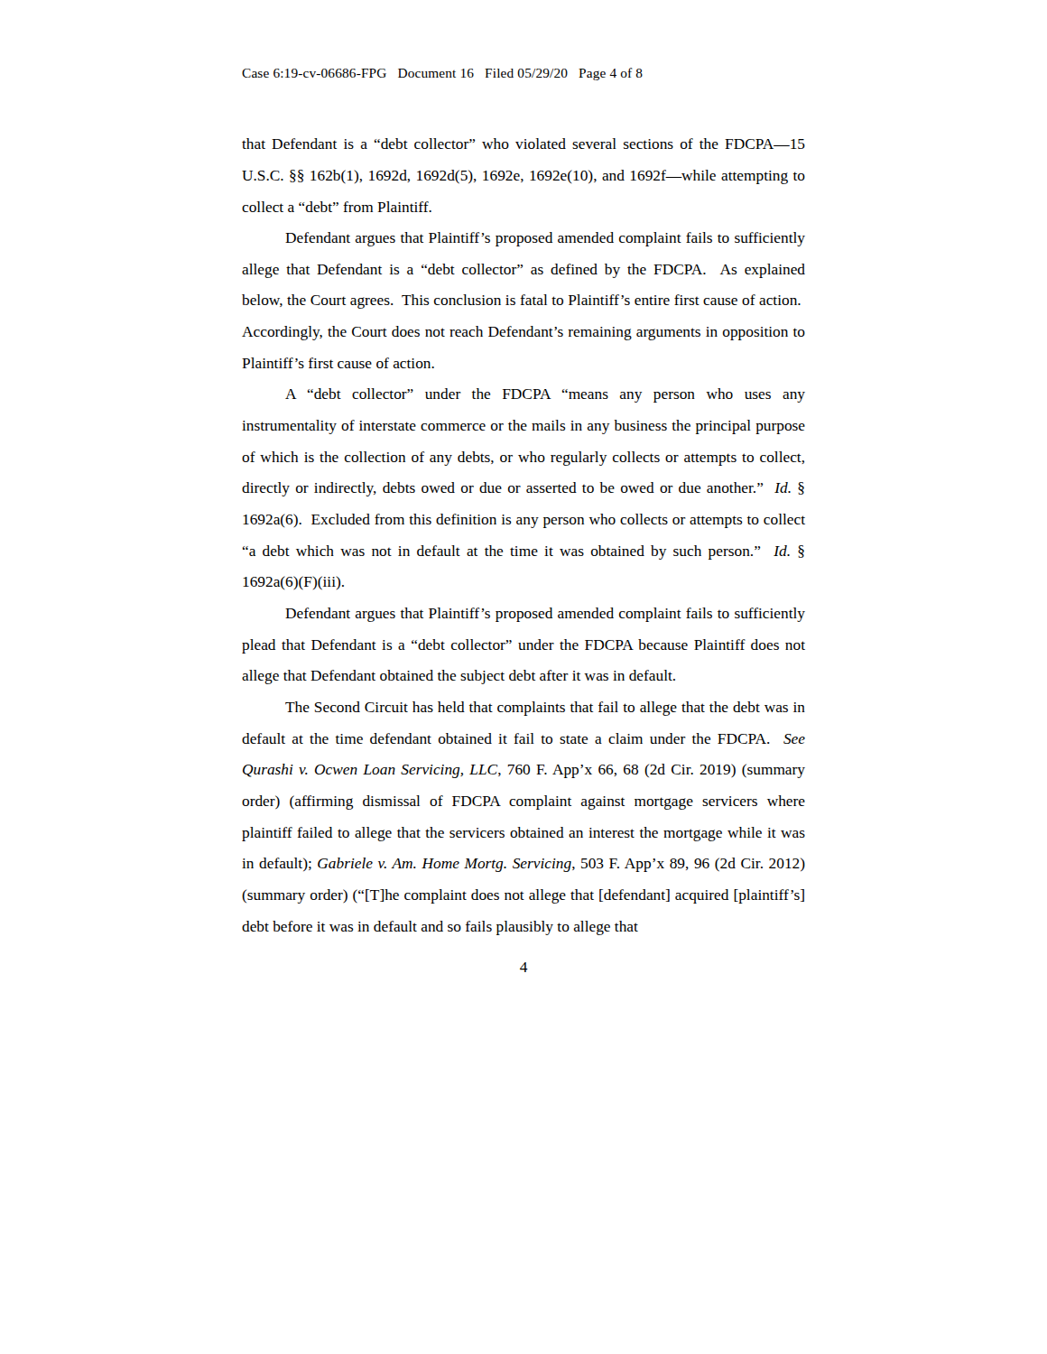Case 6:19-cv-06686-FPG Document 16 Filed 05/29/20 Page 4 of 8
that Defendant is a “debt collector” who violated several sections of the FDCPA—15 U.S.C. §§ 162b(1), 1692d, 1692d(5), 1692e, 1692e(10), and 1692f—while attempting to collect a “debt” from Plaintiff.
Defendant argues that Plaintiff’s proposed amended complaint fails to sufficiently allege that Defendant is a “debt collector” as defined by the FDCPA. As explained below, the Court agrees. This conclusion is fatal to Plaintiff’s entire first cause of action. Accordingly, the Court does not reach Defendant’s remaining arguments in opposition to Plaintiff’s first cause of action.
A “debt collector” under the FDCPA “means any person who uses any instrumentality of interstate commerce or the mails in any business the principal purpose of which is the collection of any debts, or who regularly collects or attempts to collect, directly or indirectly, debts owed or due or asserted to be owed or due another.” Id. § 1692a(6). Excluded from this definition is any person who collects or attempts to collect “a debt which was not in default at the time it was obtained by such person.” Id. § 1692a(6)(F)(iii).
Defendant argues that Plaintiff’s proposed amended complaint fails to sufficiently plead that Defendant is a “debt collector” under the FDCPA because Plaintiff does not allege that Defendant obtained the subject debt after it was in default.
The Second Circuit has held that complaints that fail to allege that the debt was in default at the time defendant obtained it fail to state a claim under the FDCPA. See Qurashi v. Ocwen Loan Servicing, LLC, 760 F. App’x 66, 68 (2d Cir. 2019) (summary order) (affirming dismissal of FDCPA complaint against mortgage servicers where plaintiff failed to allege that the servicers obtained an interest the mortgage while it was in default); Gabriele v. Am. Home Mortg. Servicing, 503 F. App’x 89, 96 (2d Cir. 2012) (summary order) (“[T]he complaint does not allege that [defendant] acquired [plaintiff’s] debt before it was in default and so fails plausibly to allege that
4